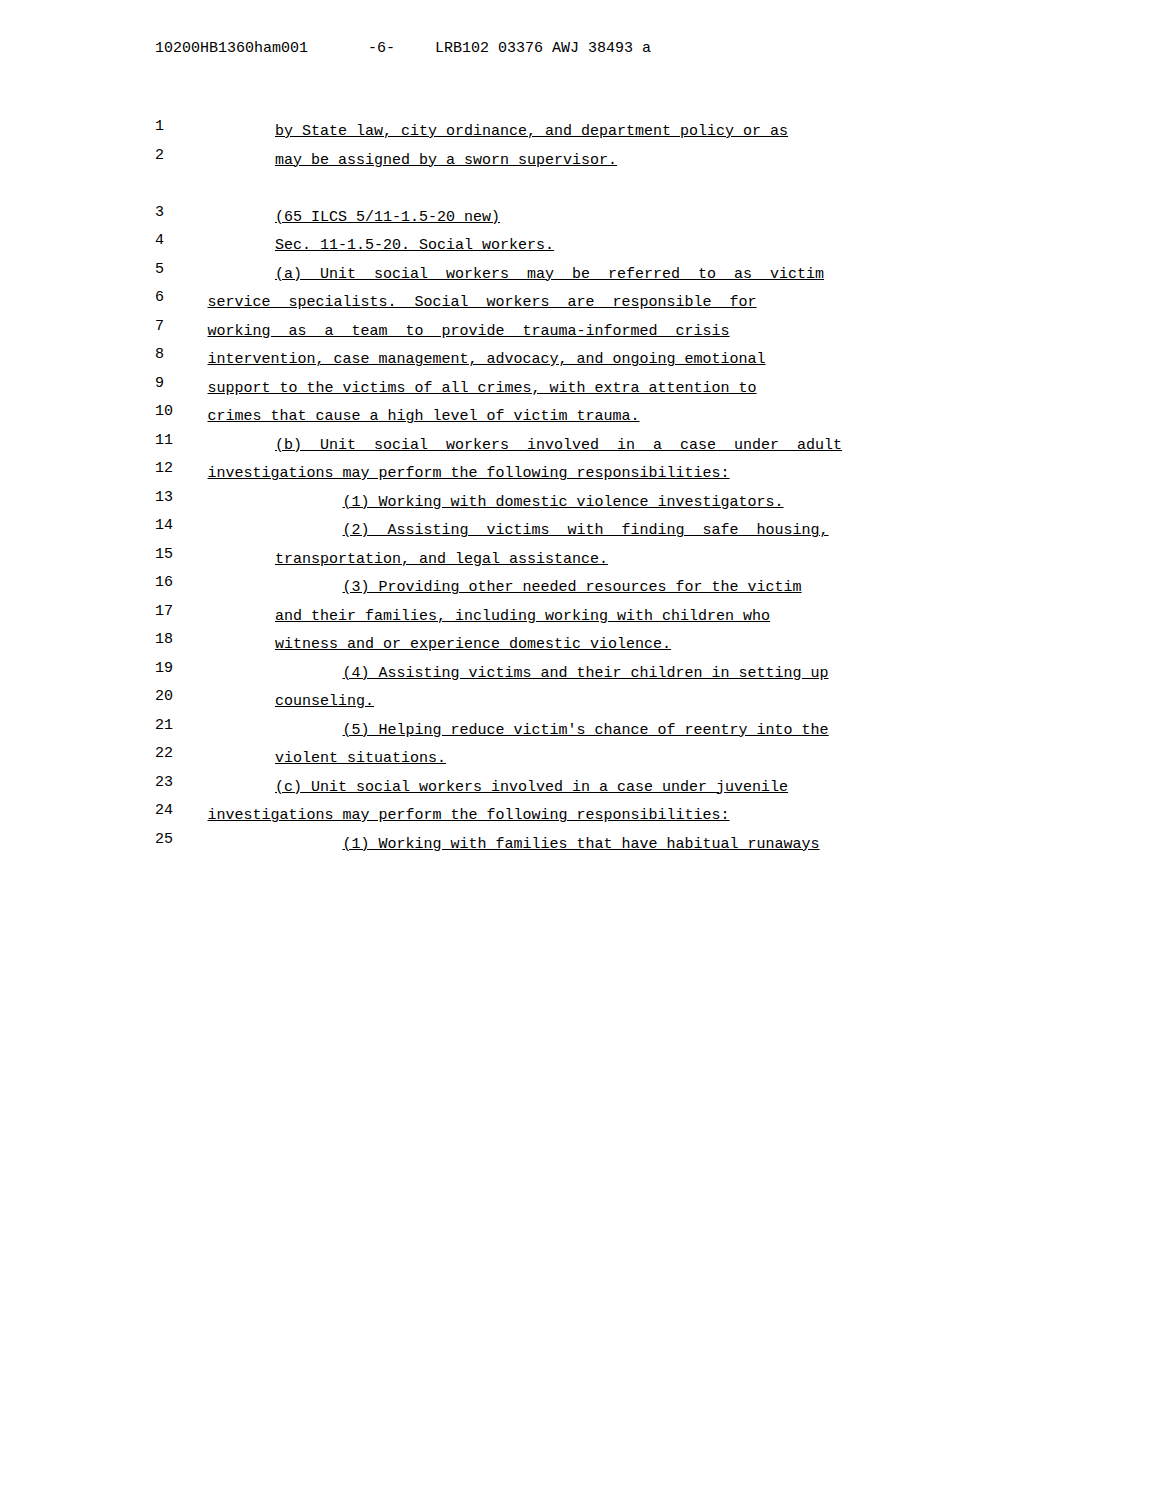10200HB1360ham001 -6- LRB102 03376 AWJ 38493 a
| 1 | by State law, city ordinance, and department policy or as |
| 2 | may be assigned by a sworn supervisor. |
| 3 | (65 ILCS 5/11-1.5-20 new) |
| 4 | Sec. 11-1.5-20. Social workers. |
| 5 | (a) Unit social workers may be referred to as victim |
| 6 | service specialists. Social workers are responsible for |
| 7 | working as a team to provide trauma-informed crisis |
| 8 | intervention, case management, advocacy, and ongoing emotional |
| 9 | support to the victims of all crimes, with extra attention to |
| 10 | crimes that cause a high level of victim trauma. |
| 11 | (b) Unit social workers involved in a case under adult |
| 12 | investigations may perform the following responsibilities: |
| 13 | (1) Working with domestic violence investigators. |
| 14 | (2) Assisting victims with finding safe housing, |
| 15 | transportation, and legal assistance. |
| 16 | (3) Providing other needed resources for the victim |
| 17 | and their families, including working with children who |
| 18 | witness and or experience domestic violence. |
| 19 | (4) Assisting victims and their children in setting up |
| 20 | counseling. |
| 21 | (5) Helping reduce victim's chance of reentry into the |
| 22 | violent situations. |
| 23 | (c) Unit social workers involved in a case under juvenile |
| 24 | investigations may perform the following responsibilities: |
| 25 | (1) Working with families that have habitual runaways |